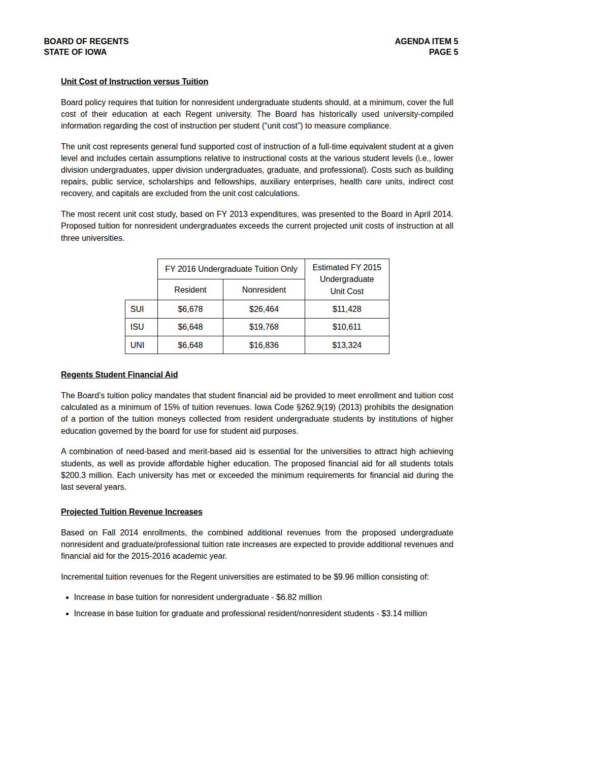BOARD OF REGENTS
STATE OF IOWA
AGENDA ITEM 5
PAGE 5
Unit Cost of Instruction versus Tuition
Board policy requires that tuition for nonresident undergraduate students should, at a minimum, cover the full cost of their education at each Regent university. The Board has historically used university-compiled information regarding the cost of instruction per student (“unit cost”) to measure compliance.
The unit cost represents general fund supported cost of instruction of a full-time equivalent student at a given level and includes certain assumptions relative to instructional costs at the various student levels (i.e., lower division undergraduates, upper division undergraduates, graduate, and professional). Costs such as building repairs, public service, scholarships and fellowships, auxiliary enterprises, health care units, indirect cost recovery, and capitals are excluded from the unit cost calculations.
The most recent unit cost study, based on FY 2013 expenditures, was presented to the Board in April 2014. Proposed tuition for nonresident undergraduates exceeds the current projected unit costs of instruction at all three universities.
| | FY 2016 Undergraduate Tuition Only | Estimated FY 2015 Undergraduate Unit Cost |
| | Resident | Nonresident |
| SUI | $6,678 | $26,464 | $11,428 |
| ISU | $6,648 | $19,768 | $10,611 |
| UNI | $6,648 | $16,836 | $13,324 |
Regents Student Financial Aid
The Board’s tuition policy mandates that student financial aid be provided to meet enrollment and tuition cost calculated as a minimum of 15% of tuition revenues. Iowa Code §262.9(19) (2013) prohibits the designation of a portion of the tuition moneys collected from resident undergraduate students by institutions of higher education governed by the board for use for student aid purposes.
A combination of need-based and merit-based aid is essential for the universities to attract high achieving students, as well as provide affordable higher education. The proposed financial aid for all students totals $200.3 million. Each university has met or exceeded the minimum requirements for financial aid during the last several years.
Projected Tuition Revenue Increases
Based on Fall 2014 enrollments, the combined additional revenues from the proposed undergraduate nonresident and graduate/professional tuition rate increases are expected to provide additional revenues and financial aid for the 2015-2016 academic year.
Incremental tuition revenues for the Regent universities are estimated to be $9.96 million consisting of:
Increase in base tuition for nonresident undergraduate - $6.82 million
Increase in base tuition for graduate and professional resident/nonresident students - $3.14 million